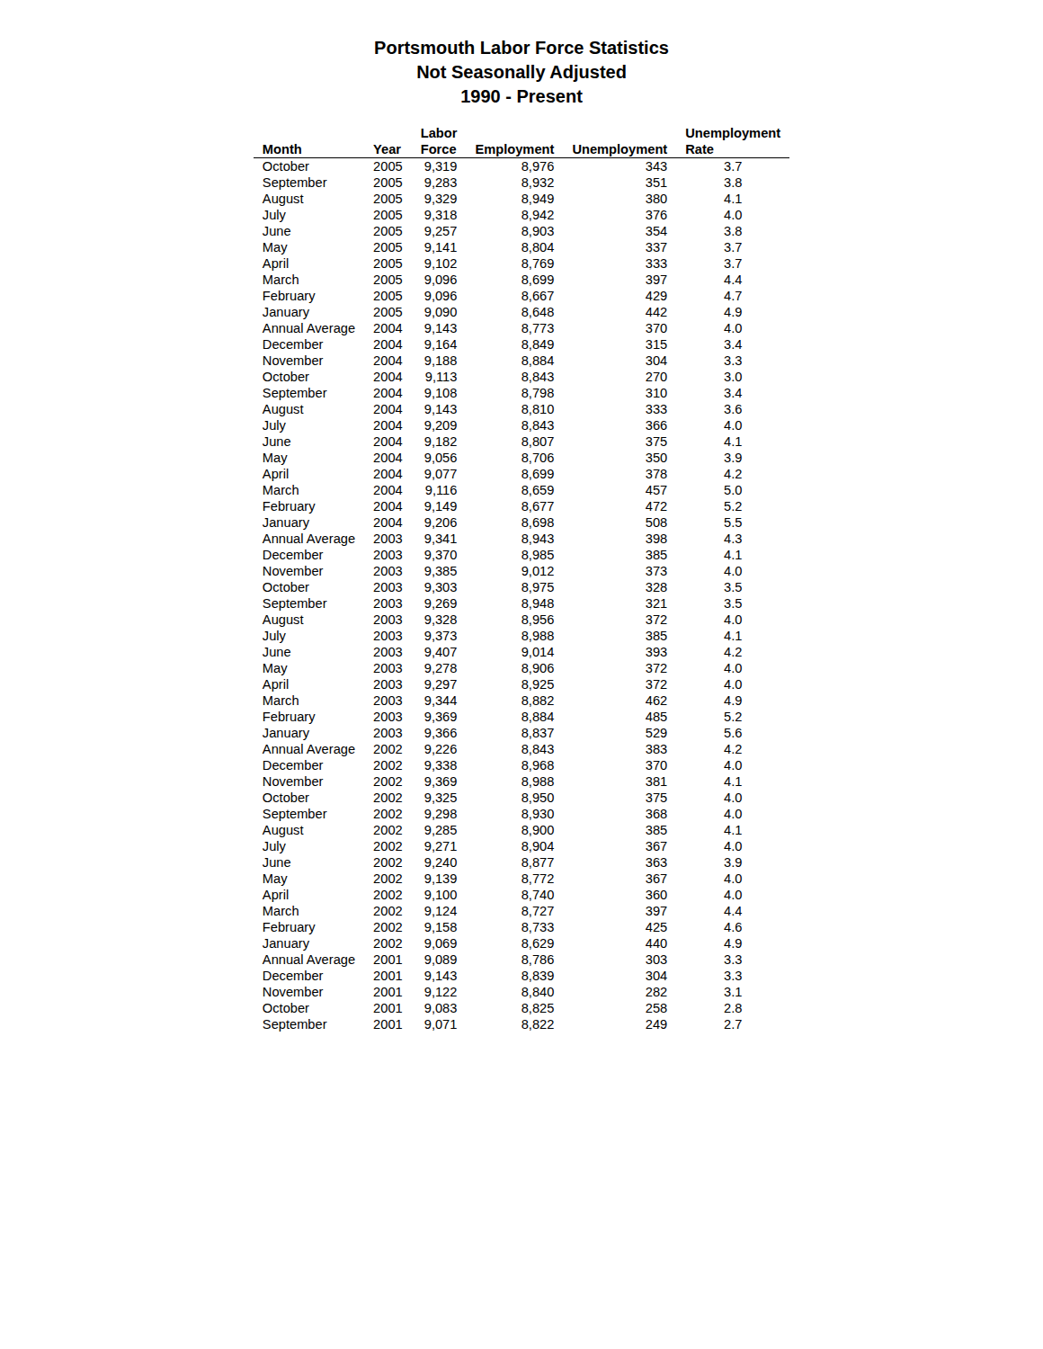Portsmouth Labor Force Statistics
Not Seasonally Adjusted
1990 - Present
| | | Labor | | | Unemployment |
| --- | --- | --- | --- | --- | --- |
| Month | Year | Force | Employment | Unemployment | Rate |
| October | 2005 | 9,319 | 8,976 | 343 | 3.7 |
| September | 2005 | 9,283 | 8,932 | 351 | 3.8 |
| August | 2005 | 9,329 | 8,949 | 380 | 4.1 |
| July | 2005 | 9,318 | 8,942 | 376 | 4.0 |
| June | 2005 | 9,257 | 8,903 | 354 | 3.8 |
| May | 2005 | 9,141 | 8,804 | 337 | 3.7 |
| April | 2005 | 9,102 | 8,769 | 333 | 3.7 |
| March | 2005 | 9,096 | 8,699 | 397 | 4.4 |
| February | 2005 | 9,096 | 8,667 | 429 | 4.7 |
| January | 2005 | 9,090 | 8,648 | 442 | 4.9 |
| Annual Average | 2004 | 9,143 | 8,773 | 370 | 4.0 |
| December | 2004 | 9,164 | 8,849 | 315 | 3.4 |
| November | 2004 | 9,188 | 8,884 | 304 | 3.3 |
| October | 2004 | 9,113 | 8,843 | 270 | 3.0 |
| September | 2004 | 9,108 | 8,798 | 310 | 3.4 |
| August | 2004 | 9,143 | 8,810 | 333 | 3.6 |
| July | 2004 | 9,209 | 8,843 | 366 | 4.0 |
| June | 2004 | 9,182 | 8,807 | 375 | 4.1 |
| May | 2004 | 9,056 | 8,706 | 350 | 3.9 |
| April | 2004 | 9,077 | 8,699 | 378 | 4.2 |
| March | 2004 | 9,116 | 8,659 | 457 | 5.0 |
| February | 2004 | 9,149 | 8,677 | 472 | 5.2 |
| January | 2004 | 9,206 | 8,698 | 508 | 5.5 |
| Annual Average | 2003 | 9,341 | 8,943 | 398 | 4.3 |
| December | 2003 | 9,370 | 8,985 | 385 | 4.1 |
| November | 2003 | 9,385 | 9,012 | 373 | 4.0 |
| October | 2003 | 9,303 | 8,975 | 328 | 3.5 |
| September | 2003 | 9,269 | 8,948 | 321 | 3.5 |
| August | 2003 | 9,328 | 8,956 | 372 | 4.0 |
| July | 2003 | 9,373 | 8,988 | 385 | 4.1 |
| June | 2003 | 9,407 | 9,014 | 393 | 4.2 |
| May | 2003 | 9,278 | 8,906 | 372 | 4.0 |
| April | 2003 | 9,297 | 8,925 | 372 | 4.0 |
| March | 2003 | 9,344 | 8,882 | 462 | 4.9 |
| February | 2003 | 9,369 | 8,884 | 485 | 5.2 |
| January | 2003 | 9,366 | 8,837 | 529 | 5.6 |
| Annual Average | 2002 | 9,226 | 8,843 | 383 | 4.2 |
| December | 2002 | 9,338 | 8,968 | 370 | 4.0 |
| November | 2002 | 9,369 | 8,988 | 381 | 4.1 |
| October | 2002 | 9,325 | 8,950 | 375 | 4.0 |
| September | 2002 | 9,298 | 8,930 | 368 | 4.0 |
| August | 2002 | 9,285 | 8,900 | 385 | 4.1 |
| July | 2002 | 9,271 | 8,904 | 367 | 4.0 |
| June | 2002 | 9,240 | 8,877 | 363 | 3.9 |
| May | 2002 | 9,139 | 8,772 | 367 | 4.0 |
| April | 2002 | 9,100 | 8,740 | 360 | 4.0 |
| March | 2002 | 9,124 | 8,727 | 397 | 4.4 |
| February | 2002 | 9,158 | 8,733 | 425 | 4.6 |
| January | 2002 | 9,069 | 8,629 | 440 | 4.9 |
| Annual Average | 2001 | 9,089 | 8,786 | 303 | 3.3 |
| December | 2001 | 9,143 | 8,839 | 304 | 3.3 |
| November | 2001 | 9,122 | 8,840 | 282 | 3.1 |
| October | 2001 | 9,083 | 8,825 | 258 | 2.8 |
| September | 2001 | 9,071 | 8,822 | 249 | 2.7 |